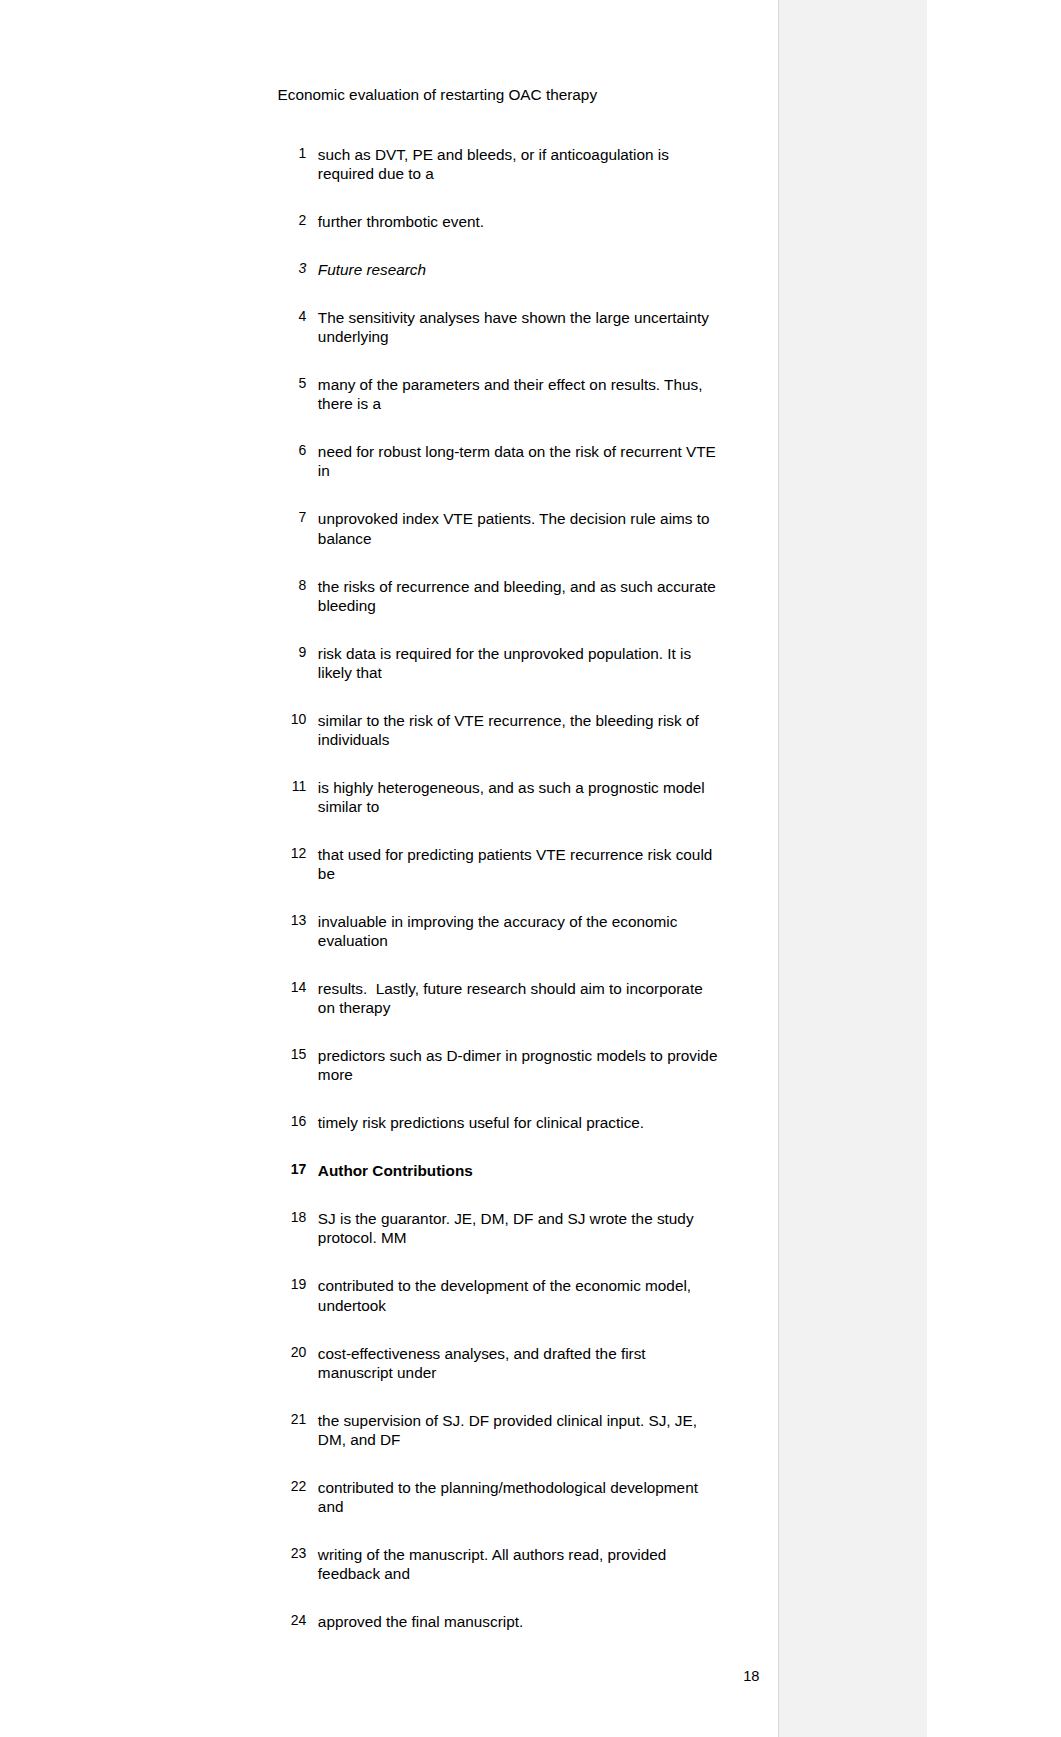Economic evaluation of restarting OAC therapy
such as DVT, PE and bleeds, or if anticoagulation is required due to a
further thrombotic event.
Future research
The sensitivity analyses have shown the large uncertainty underlying
many of the parameters and their effect on results. Thus, there is a
need for robust long-term data on the risk of recurrent VTE in
unprovoked index VTE patients. The decision rule aims to balance
the risks of recurrence and bleeding, and as such accurate bleeding
risk data is required for the unprovoked population. It is likely that
similar to the risk of VTE recurrence, the bleeding risk of individuals
is highly heterogeneous, and as such a prognostic model similar to
that used for predicting patients VTE recurrence risk could be
invaluable in improving the accuracy of the economic evaluation
results. Lastly, future research should aim to incorporate on therapy
predictors such as D-dimer in prognostic models to provide more
timely risk predictions useful for clinical practice.
Author Contributions
SJ is the guarantor. JE, DM, DF and SJ wrote the study protocol. MM
contributed to the development of the economic model, undertook
cost-effectiveness analyses, and drafted the first manuscript under
the supervision of SJ. DF provided clinical input. SJ, JE, DM, and DF
contributed to the planning/methodological development and
writing of the manuscript. All authors read, provided feedback and
approved the final manuscript.
18